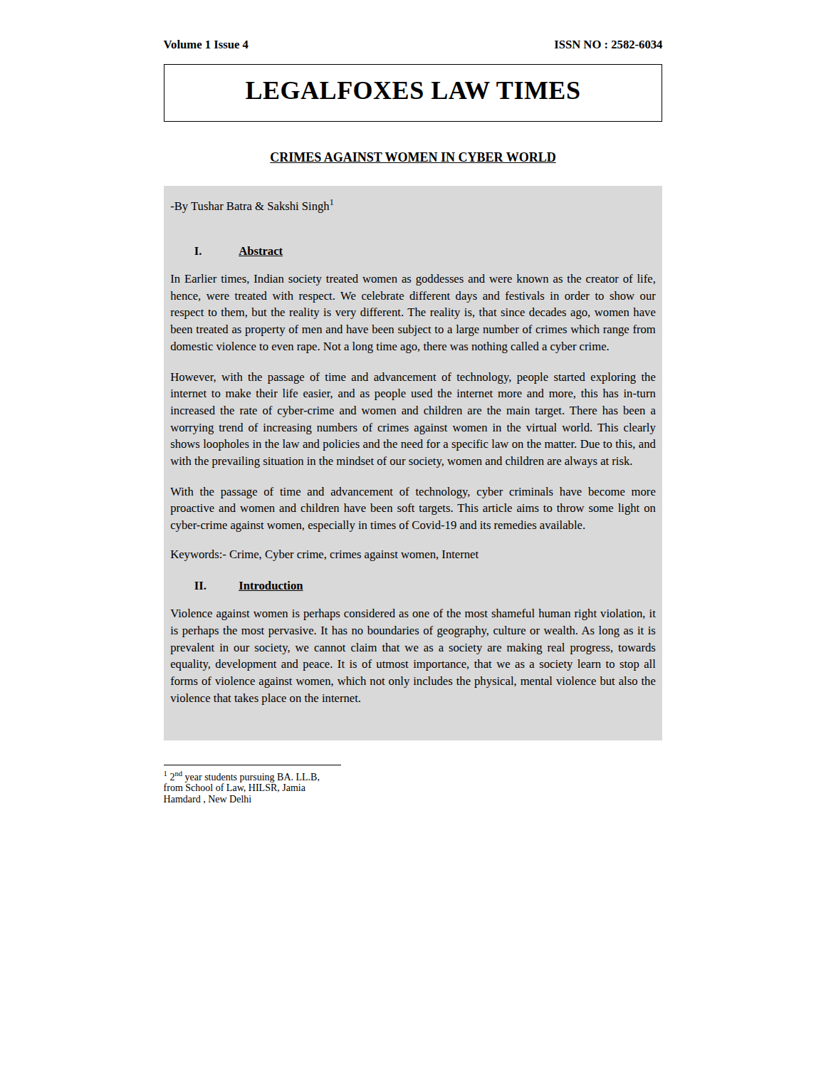LEGAL FOXES "OUR MISSION YOUR SUCCESS"
Volume 1 Issue 4 ISSN NO : 2582-6034
LEGALFOXES LAW TIMES
CRIMES AGAINST WOMEN IN CYBER WORLD
-By Tushar Batra & Sakshi Singh1
I. Abstract
In Earlier times, Indian society treated women as goddesses and were known as the creator of life, hence, were treated with respect. We celebrate different days and festivals in order to show our respect to them, but the reality is very different. The reality is, that since decades ago, women have been treated as property of men and have been subject to a large number of crimes which range from domestic violence to even rape. Not a long time ago, there was nothing called a cyber crime.
However, with the passage of time and advancement of technology, people started exploring the internet to make their life easier, and as people used the internet more and more, this has in-turn increased the rate of cyber-crime and women and children are the main target. There has been a worrying trend of increasing numbers of crimes against women in the virtual world. This clearly shows loopholes in the law and policies and the need for a specific law on the matter. Due to this, and with the prevailing situation in the mindset of our society, women and children are always at risk.
With the passage of time and advancement of technology, cyber criminals have become more proactive and women and children have been soft targets. This article aims to throw some light on cyber-crime against women, especially in times of Covid-19 and its remedies available.
Keywords:- Crime, Cyber crime, crimes against women, Internet
II. Introduction
Violence against women is perhaps considered as one of the most shameful human right violation, it is perhaps the most pervasive. It has no boundaries of geography, culture or wealth. As long as it is prevalent in our society, we cannot claim that we as a society are making real progress, towards equality, development and peace. It is of utmost importance, that we as a society learn to stop all forms of violence against women, which not only includes the physical, mental violence but also the violence that takes place on the internet.
1 2nd year students pursuing BA. LL.B, from School of Law, HILSR, Jamia Hamdard , New Delhi